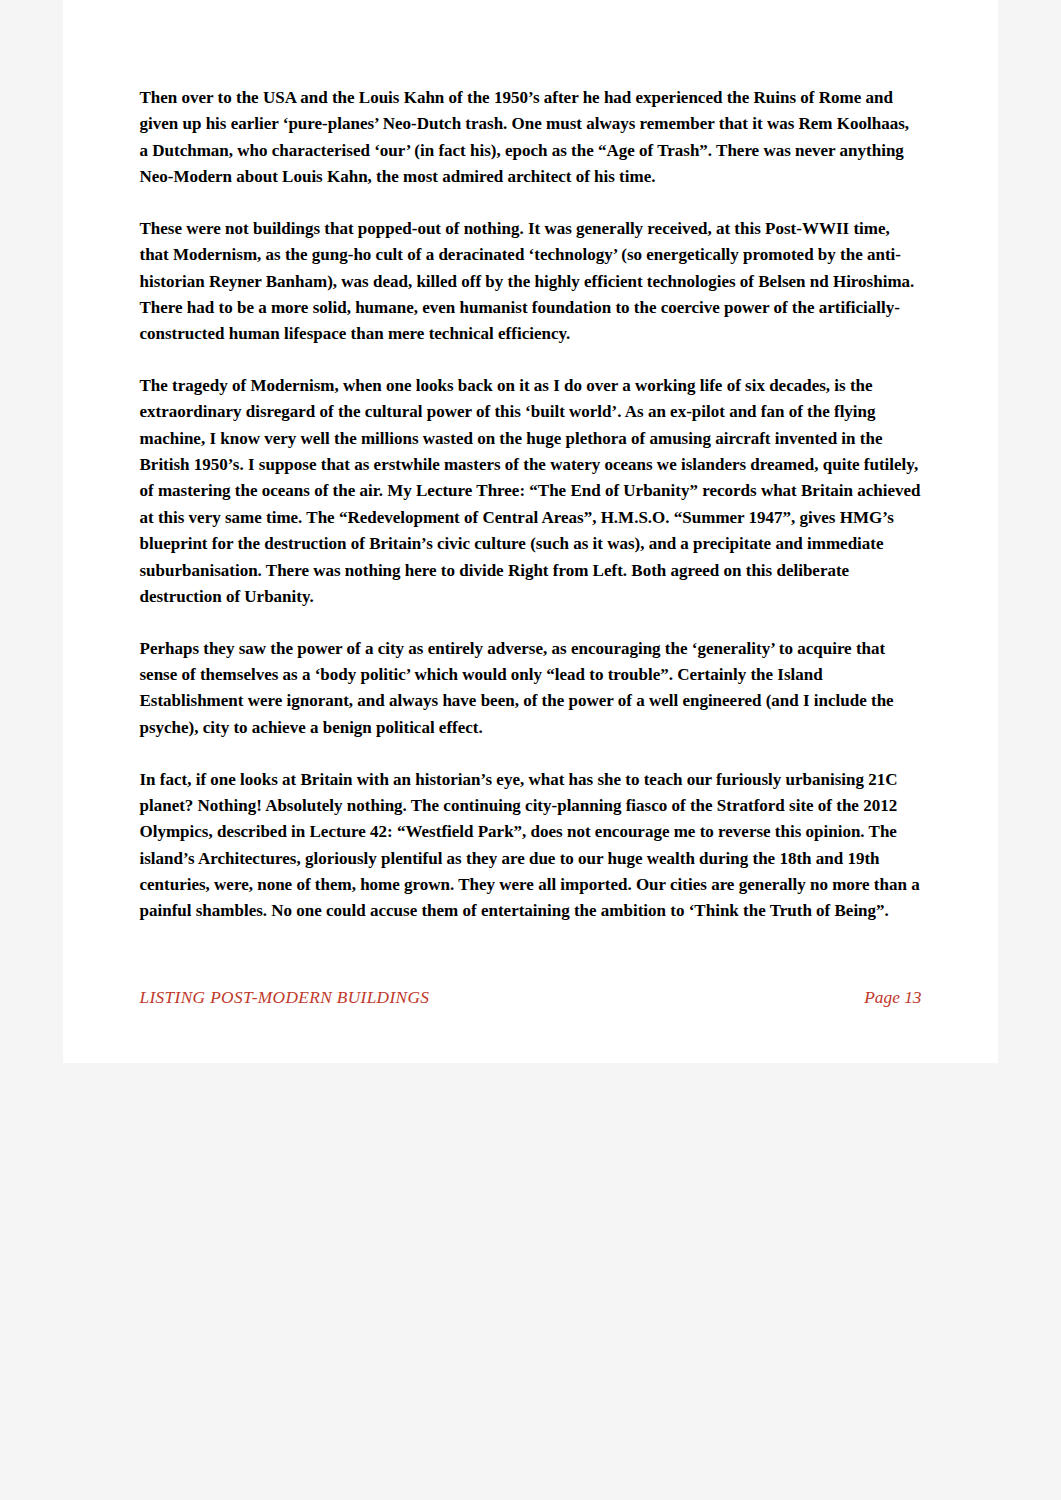Then over to the USA and the Louis Kahn of the 1950’s after he had experienced the Ruins of Rome and given up his earlier ‘pure-planes’ Neo-Dutch trash. One must always remember that it was Rem Koolhaas, a Dutchman, who characterised ‘our’ (in fact his), epoch as the “Age of Trash”. There was never anything Neo-Modern about Louis Kahn, the most admired architect of his time.
These were not buildings that popped-out of nothing. It was generally received, at this Post-WWII time, that Modernism, as the gung-ho cult of a deracinated ‘technology’ (so energetically promoted by the anti-historian Reyner Banham), was dead, killed off by the highly efficient technologies of Belsen nd Hiroshima. There had to be a more solid, humane, even humanist foundation to the coercive power of the artificially-constructed human lifespace than mere technical efficiency.
The tragedy of Modernism, when one looks back on it as I do over a working life of six decades, is the extraordinary disregard of the cultural power of this ‘built world’. As an ex-pilot and fan of the flying machine, I know very well the millions wasted on the huge plethora of amusing aircraft invented in the British 1950’s. I suppose that as erstwhile masters of the watery oceans we islanders dreamed, quite futilely, of mastering the oceans of the air. My Lecture Three: “The End of Urbanity” records what Britain achieved at this very same time. The “Redevelopment of Central Areas”, H.M.S.O. “Summer 1947”, gives HMG’s blueprint for the destruction of Britain’s civic culture (such as it was), and a precipitate and immediate suburbanisation. There was nothing here to divide Right from Left. Both agreed on this deliberate destruction of Urbanity.
Perhaps they saw the power of a city as entirely adverse, as encouraging the ‘generality’ to acquire that sense of themselves as a ‘body politic’ which would only “lead to trouble”. Certainly the Island Establishment were ignorant, and always have been, of the power of a well engineered (and I include the psyche), city to achieve a benign political effect.
In fact, if one looks at Britain with an historian’s eye, what has she to teach our furiously urbanising 21C planet? Nothing! Absolutely nothing. The continuing city-planning fiasco of the Stratford site of the 2012 Olympics, described in Lecture 42: “Westfield Park”, does not encourage me to reverse this opinion. The island’s Architectures, gloriously plentiful as they are due to our huge wealth during the 18th and 19th centuries, were, none of them, home grown. They were all imported. Our cities are generally no more than a painful shambles. No one could accuse them of entertaining the ambition to ‘Think the Truth of Being”.
LISTING POST-MODERN BUILDINGS Page 13